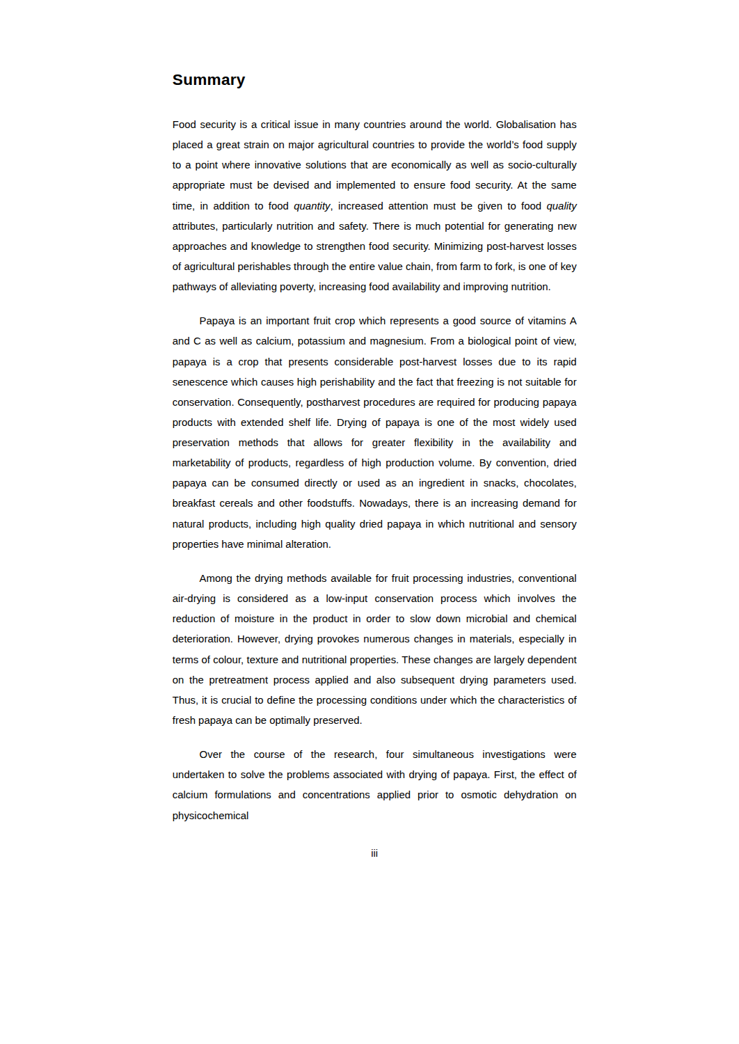Summary
Food security is a critical issue in many countries around the world. Globalisation has placed a great strain on major agricultural countries to provide the world’s food supply to a point where innovative solutions that are economically as well as socio-culturally appropriate must be devised and implemented to ensure food security. At the same time, in addition to food quantity, increased attention must be given to food quality attributes, particularly nutrition and safety. There is much potential for generating new approaches and knowledge to strengthen food security. Minimizing post-harvest losses of agricultural perishables through the entire value chain, from farm to fork, is one of key pathways of alleviating poverty, increasing food availability and improving nutrition.
Papaya is an important fruit crop which represents a good source of vitamins A and C as well as calcium, potassium and magnesium. From a biological point of view, papaya is a crop that presents considerable post-harvest losses due to its rapid senescence which causes high perishability and the fact that freezing is not suitable for conservation. Consequently, postharvest procedures are required for producing papaya products with extended shelf life. Drying of papaya is one of the most widely used preservation methods that allows for greater flexibility in the availability and marketability of products, regardless of high production volume. By convention, dried papaya can be consumed directly or used as an ingredient in snacks, chocolates, breakfast cereals and other foodstuffs. Nowadays, there is an increasing demand for natural products, including high quality dried papaya in which nutritional and sensory properties have minimal alteration.
Among the drying methods available for fruit processing industries, conventional air-drying is considered as a low-input conservation process which involves the reduction of moisture in the product in order to slow down microbial and chemical deterioration. However, drying provokes numerous changes in materials, especially in terms of colour, texture and nutritional properties. These changes are largely dependent on the pretreatment process applied and also subsequent drying parameters used. Thus, it is crucial to define the processing conditions under which the characteristics of fresh papaya can be optimally preserved.
Over the course of the research, four simultaneous investigations were undertaken to solve the problems associated with drying of papaya. First, the effect of calcium formulations and concentrations applied prior to osmotic dehydration on physicochemical
iii